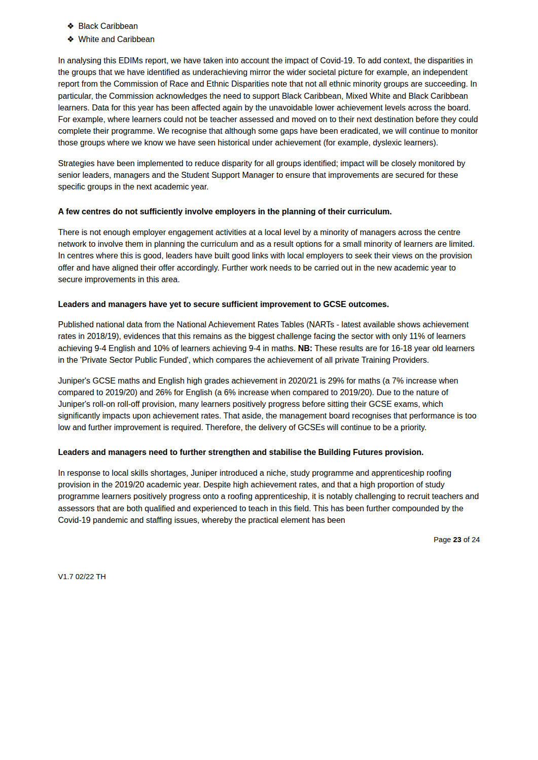Black Caribbean
White and Caribbean
In analysing this EDIMs report, we have taken into account the impact of Covid-19. To add context, the disparities in the groups that we have identified as underachieving mirror the wider societal picture for example, an independent report from the Commission of Race and Ethnic Disparities note that not all ethnic minority groups are succeeding. In particular, the Commission acknowledges the need to support Black Caribbean, Mixed White and Black Caribbean learners. Data for this year has been affected again by the unavoidable lower achievement levels across the board. For example, where learners could not be teacher assessed and moved on to their next destination before they could complete their programme. We recognise that although some gaps have been eradicated, we will continue to monitor those groups where we know we have seen historical under achievement (for example, dyslexic learners).
Strategies have been implemented to reduce disparity for all groups identified; impact will be closely monitored by senior leaders, managers and the Student Support Manager to ensure that improvements are secured for these specific groups in the next academic year.
A few centres do not sufficiently involve employers in the planning of their curriculum.
There is not enough employer engagement activities at a local level by a minority of managers across the centre network to involve them in planning the curriculum and as a result options for a small minority of learners are limited. In centres where this is good, leaders have built good links with local employers to seek their views on the provision offer and have aligned their offer accordingly. Further work needs to be carried out in the new academic year to secure improvements in this area.
Leaders and managers have yet to secure sufficient improvement to GCSE outcomes.
Published national data from the National Achievement Rates Tables (NARTs - latest available shows achievement rates in 2018/19), evidences that this remains as the biggest challenge facing the sector with only 11% of learners achieving 9-4 English and 10% of learners achieving 9-4 in maths. NB: These results are for 16-18 year old learners in the 'Private Sector Public Funded', which compares the achievement of all private Training Providers.
Juniper's GCSE maths and English high grades achievement in 2020/21 is 29% for maths (a 7% increase when compared to 2019/20) and 26% for English (a 6% increase when compared to 2019/20). Due to the nature of Juniper's roll-on roll-off provision, many learners positively progress before sitting their GCSE exams, which significantly impacts upon achievement rates. That aside, the management board recognises that performance is too low and further improvement is required. Therefore, the delivery of GCSEs will continue to be a priority.
Leaders and managers need to further strengthen and stabilise the Building Futures provision.
In response to local skills shortages, Juniper introduced a niche, study programme and apprenticeship roofing provision in the 2019/20 academic year. Despite high achievement rates, and that a high proportion of study programme learners positively progress onto a roofing apprenticeship, it is notably challenging to recruit teachers and assessors that are both qualified and experienced to teach in this field. This has been further compounded by the Covid-19 pandemic and staffing issues, whereby the practical element has been
Page 23 of 24
V1.7 02/22 TH